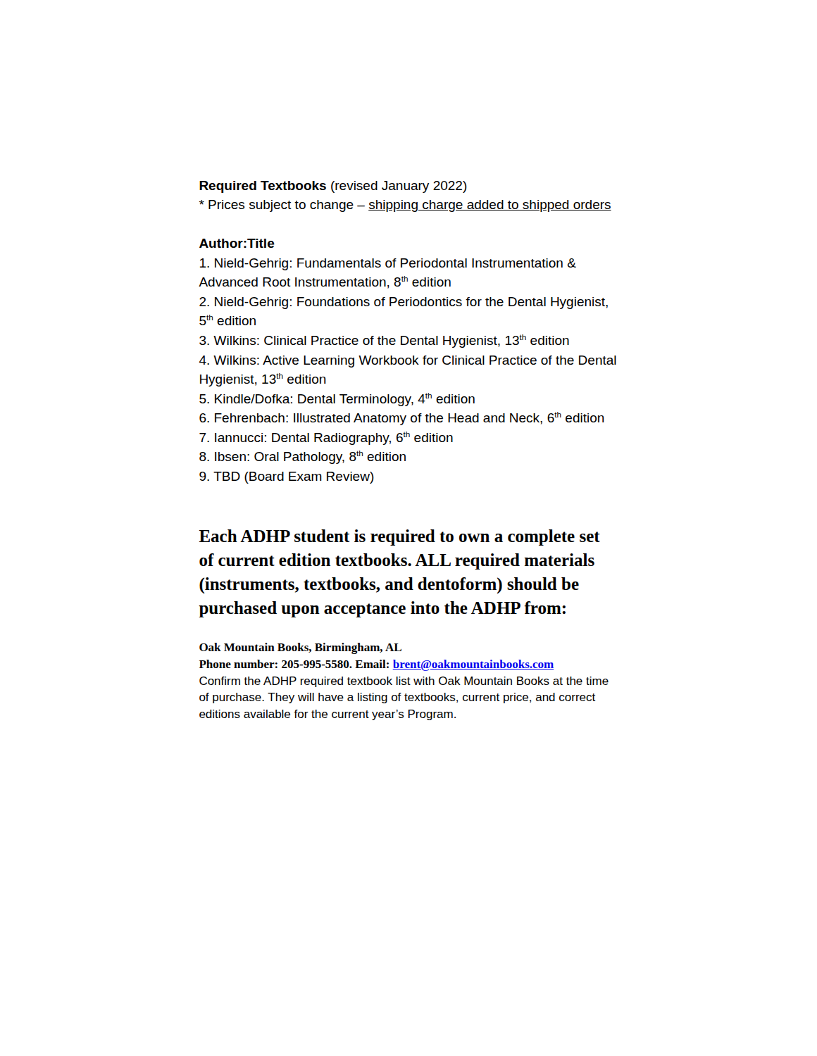Required Textbooks (revised January 2022)
* Prices subject to change – shipping charge added to shipped orders
Author:Title
1. Nield-Gehrig: Fundamentals of Periodontal Instrumentation & Advanced Root Instrumentation, 8th edition
2. Nield-Gehrig: Foundations of Periodontics for the Dental Hygienist, 5th edition
3. Wilkins: Clinical Practice of the Dental Hygienist, 13th edition
4. Wilkins: Active Learning Workbook for Clinical Practice of the Dental Hygienist, 13th edition
5. Kindle/Dofka: Dental Terminology, 4th edition
6. Fehrenbach: Illustrated Anatomy of the Head and Neck, 6th edition
7. Iannucci: Dental Radiography, 6th edition
8. Ibsen: Oral Pathology, 8th edition
9. TBD (Board Exam Review)
Each ADHP student is required to own a complete set of current edition textbooks. ALL required materials (instruments, textbooks, and dentoform) should be purchased upon acceptance into the ADHP from:
Oak Mountain Books, Birmingham, AL
Phone number: 205-995-5580. Email: brent@oakmountainbooks.com
Confirm the ADHP required textbook list with Oak Mountain Books at the time of purchase. They will have a listing of textbooks, current price, and correct editions available for the current year’s Program.